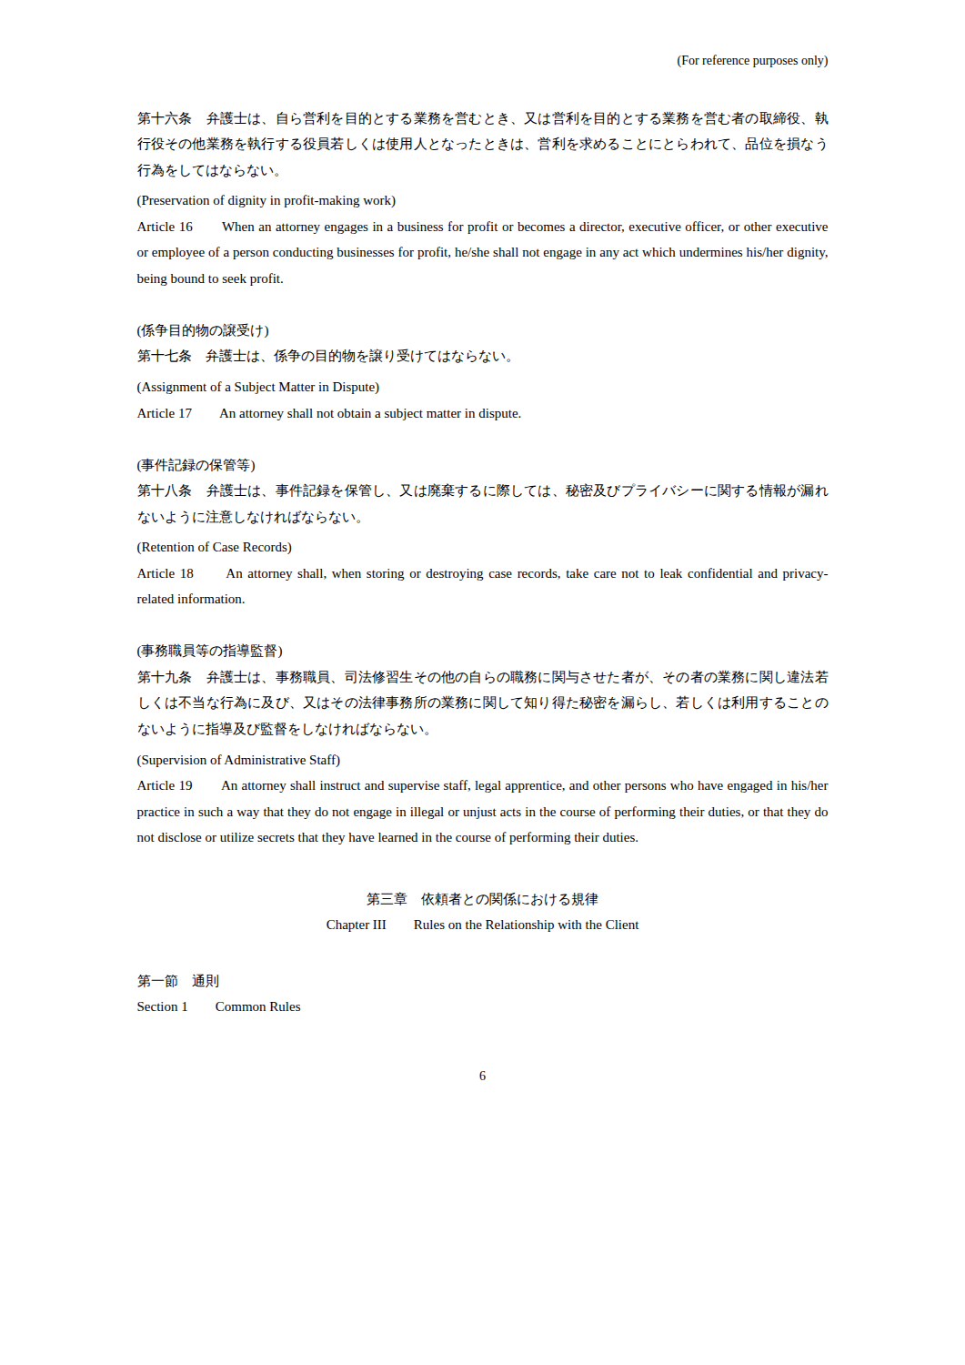(For reference purposes only)
第十六条　弁護士は、自ら営利を目的とする業務を営むとき、又は営利を目的とする業務を営む者の取締役、執行役その他業務を執行する役員若しくは使用人となったときは、営利を求めることにとらわれて、品位を損なう行為をしてはならない。
(Preservation of dignity in profit-making work)
Article 16　　When an attorney engages in a business for profit or becomes a director, executive officer, or other executive or employee of a person conducting businesses for profit, he/she shall not engage in any act which undermines his/her dignity, being bound to seek profit.
(係争目的物の譲受け)
第十七条　弁護士は、係争の目的物を譲り受けてはならない。
(Assignment of a Subject Matter in Dispute)
Article 17　　An attorney shall not obtain a subject matter in dispute.
(事件記録の保管等)
第十八条　弁護士は、事件記録を保管し、又は廃棄するに際しては、秘密及びプライバシーに関する情報が漏れないように注意しなければならない。
(Retention of Case Records)
Article 18　　An attorney shall, when storing or destroying case records, take care not to leak confidential and privacy-related information.
(事務職員等の指導監督)
第十九条　弁護士は、事務職員、司法修習生その他の自らの職務に関与させた者が、その者の業務に関し違法若しくは不当な行為に及び、又はその法律事務所の業務に関して知り得た秘密を漏らし、若しくは利用することのないように指導及び監督をしなければならない。
(Supervision of Administrative Staff)
Article 19　　An attorney shall instruct and supervise staff, legal apprentice, and other persons who have engaged in his/her practice in such a way that they do not engage in illegal or unjust acts in the course of performing their duties, or that they do not disclose or utilize secrets that they have learned in the course of performing their duties.
第三章　依頼者との関係における規律
Chapter III　　Rules on the Relationship with the Client
第一節　通則
Section 1　　Common Rules
6